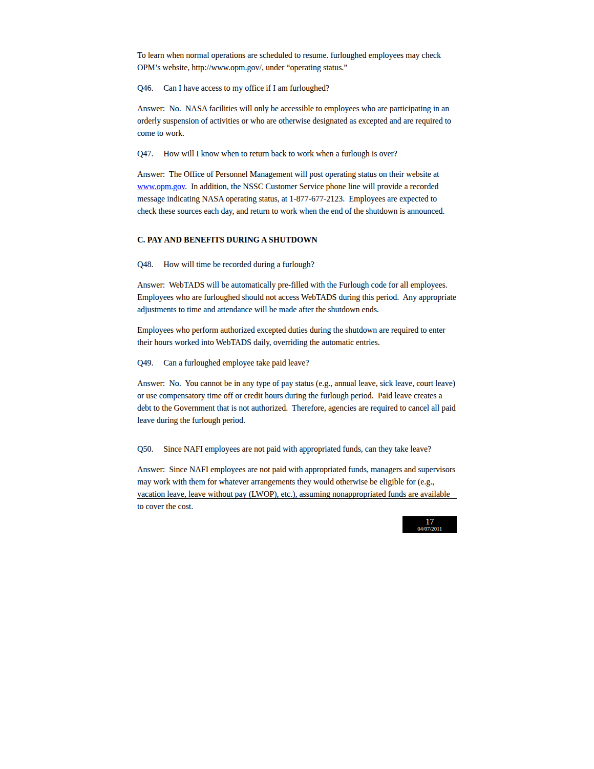To learn when normal operations are scheduled to resume. furloughed employees may check OPM’s website, http://www.opm.gov/, under “operating status.”
Q46. Can I have access to my office if I am furloughed?
Answer: No. NASA facilities will only be accessible to employees who are participating in an orderly suspension of activities or who are otherwise designated as excepted and are required to come to work.
Q47. How will I know when to return back to work when a furlough is over?
Answer: The Office of Personnel Management will post operating status on their website at www.opm.gov. In addition, the NSSC Customer Service phone line will provide a recorded message indicating NASA operating status, at 1-877-677-2123. Employees are expected to check these sources each day, and return to work when the end of the shutdown is announced.
C. PAY AND BENEFITS DURING A SHUTDOWN
Q48. How will time be recorded during a furlough?
Answer: WebTADS will be automatically pre-filled with the Furlough code for all employees. Employees who are furloughed should not access WebTADS during this period. Any appropriate adjustments to time and attendance will be made after the shutdown ends.
Employees who perform authorized excepted duties during the shutdown are required to enter their hours worked into WebTADS daily, overriding the automatic entries.
Q49. Can a furloughed employee take paid leave?
Answer: No. You cannot be in any type of pay status (e.g., annual leave, sick leave, court leave) or use compensatory time off or credit hours during the furlough period. Paid leave creates a debt to the Government that is not authorized. Therefore, agencies are required to cancel all paid leave during the furlough period.
Q50. Since NAFI employees are not paid with appropriated funds, can they take leave?
Answer: Since NAFI employees are not paid with appropriated funds, managers and supervisors may work with them for whatever arrangements they would otherwise be eligible for (e.g., vacation leave, leave without pay (LWOP), etc.), assuming nonappropriated funds are available to cover the cost.
17
04/07/2011